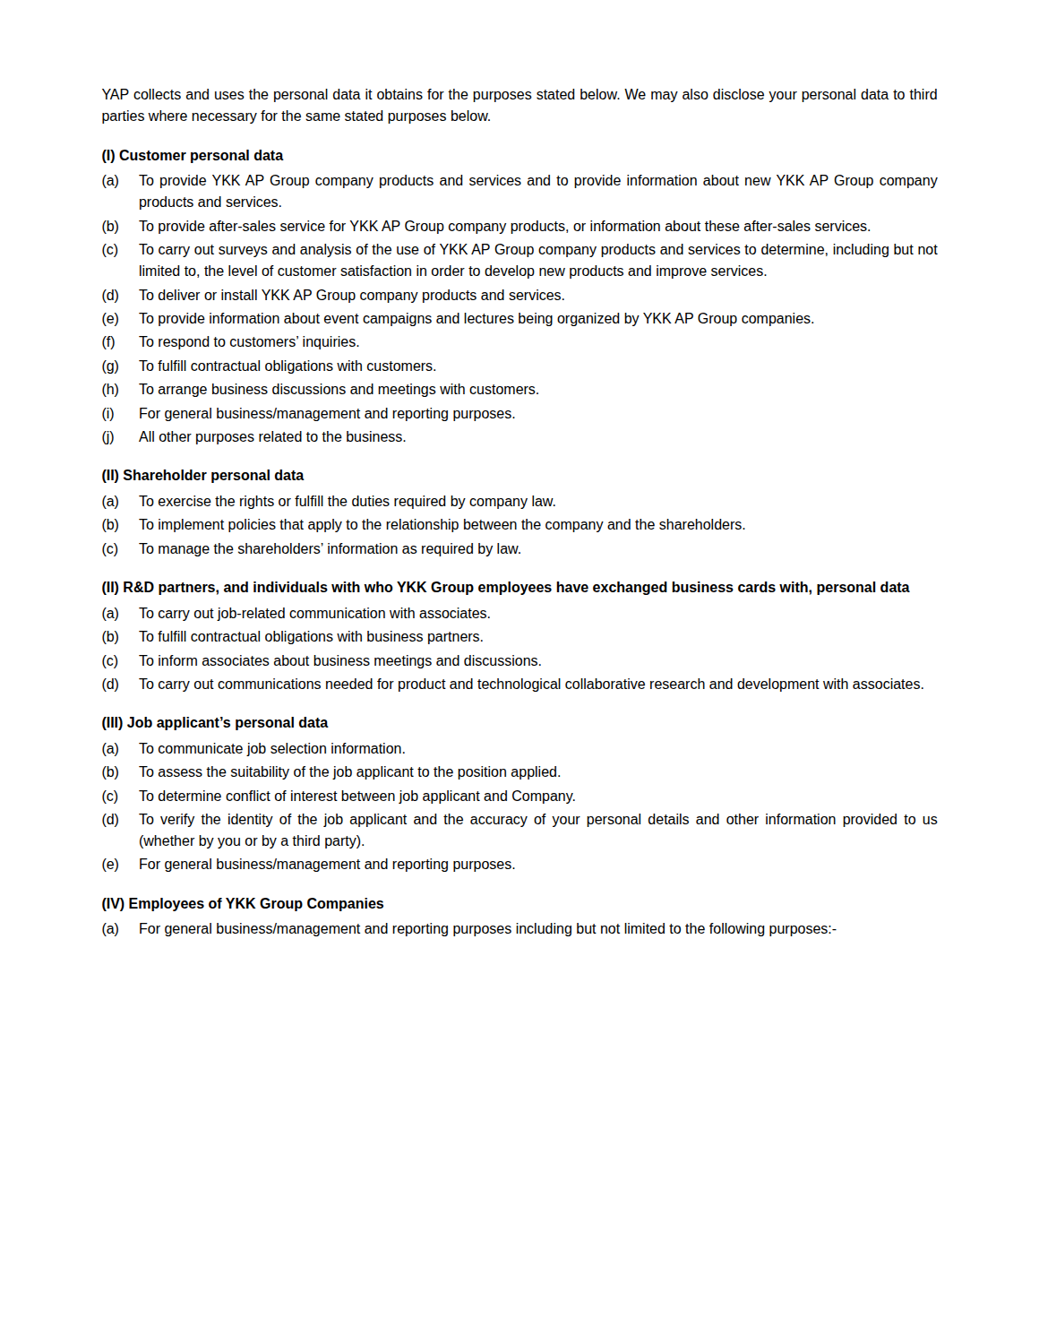YAP collects and uses the personal data it obtains for the purposes stated below. We may also disclose your personal data to third parties where necessary for the same stated purposes below.
(I) Customer personal data
(a) To provide YKK AP Group company products and services and to provide information about new YKK AP Group company products and services.
(b) To provide after-sales service for YKK AP Group company products, or information about these after-sales services.
(c) To carry out surveys and analysis of the use of YKK AP Group company products and services to determine, including but not limited to, the level of customer satisfaction in order to develop new products and improve services.
(d) To deliver or install YKK AP Group company products and services.
(e) To provide information about event campaigns and lectures being organized by YKK AP Group companies.
(f) To respond to customers’ inquiries.
(g) To fulfill contractual obligations with customers.
(h) To arrange business discussions and meetings with customers.
(i) For general business/management and reporting purposes.
(j) All other purposes related to the business.
(II) Shareholder personal data
(a) To exercise the rights or fulfill the duties required by company law.
(b) To implement policies that apply to the relationship between the company and the shareholders.
(c) To manage the shareholders’ information as required by law.
(II) R&D partners, and individuals with who YKK Group employees have exchanged business cards with, personal data
(a) To carry out job-related communication with associates.
(b) To fulfill contractual obligations with business partners.
(c) To inform associates about business meetings and discussions.
(d) To carry out communications needed for product and technological collaborative research and development with associates.
(III) Job applicant’s personal data
(a) To communicate job selection information.
(b) To assess the suitability of the job applicant to the position applied.
(c) To determine conflict of interest between job applicant and Company.
(d) To verify the identity of the job applicant and the accuracy of your personal details and other information provided to us (whether by you or by a third party).
(e) For general business/management and reporting purposes.
(IV) Employees of YKK Group Companies
(a) For general business/management and reporting purposes including but not limited to the following purposes:-